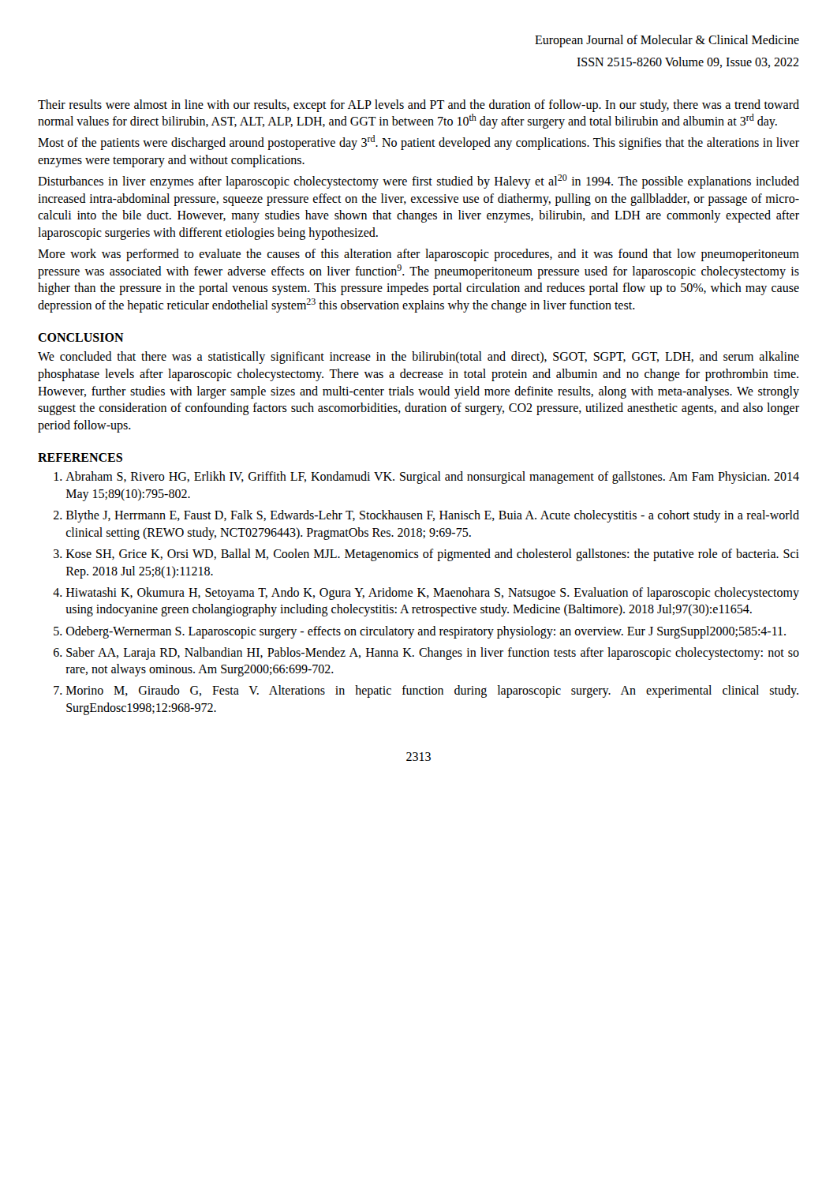European Journal of Molecular & Clinical Medicine
ISSN 2515-8260 Volume 09, Issue 03, 2022
Their results were almost in line with our results, except for ALP levels and PT and the duration of follow-up. In our study, there was a trend toward normal values for direct bilirubin, AST, ALT, ALP, LDH, and GGT in between 7to 10th day after surgery and total bilirubin and albumin at 3rd day.
Most of the patients were discharged around postoperative day 3rd. No patient developed any complications. This signifies that the alterations in liver enzymes were temporary and without complications.
Disturbances in liver enzymes after laparoscopic cholecystectomy were first studied by Halevy et al20 in 1994. The possible explanations included increased intra-abdominal pressure, squeeze pressure effect on the liver, excessive use of diathermy, pulling on the gallbladder, or passage of micro-calculi into the bile duct. However, many studies have shown that changes in liver enzymes, bilirubin, and LDH are commonly expected after laparoscopic surgeries with different etiologies being hypothesized.
More work was performed to evaluate the causes of this alteration after laparoscopic procedures, and it was found that low pneumoperitoneum pressure was associated with fewer adverse effects on liver function9. The pneumoperitoneum pressure used for laparoscopic cholecystectomy is higher than the pressure in the portal venous system. This pressure impedes portal circulation and reduces portal flow up to 50%, which may cause depression of the hepatic reticular endothelial system23 this observation explains why the change in liver function test.
CONCLUSION
We concluded that there was a statistically significant increase in the bilirubin(total and direct), SGOT, SGPT, GGT, LDH, and serum alkaline phosphatase levels after laparoscopic cholecystectomy. There was a decrease in total protein and albumin and no change for prothrombin time. However, further studies with larger sample sizes and multi-center trials would yield more definite results, along with meta-analyses. We strongly suggest the consideration of confounding factors such ascomorbidities, duration of surgery, CO2 pressure, utilized anesthetic agents, and also longer period follow-ups.
REFERENCES
Abraham S, Rivero HG, Erlikh IV, Griffith LF, Kondamudi VK. Surgical and nonsurgical management of gallstones. Am Fam Physician. 2014 May 15;89(10):795-802.
Blythe J, Herrmann E, Faust D, Falk S, Edwards-Lehr T, Stockhausen F, Hanisch E, Buia A. Acute cholecystitis - a cohort study in a real-world clinical setting (REWO study, NCT02796443). PragmatObs Res. 2018; 9:69-75.
Kose SH, Grice K, Orsi WD, Ballal M, Coolen MJL. Metagenomics of pigmented and cholesterol gallstones: the putative role of bacteria. Sci Rep. 2018 Jul 25;8(1):11218.
Hiwatashi K, Okumura H, Setoyama T, Ando K, Ogura Y, Aridome K, Maenohara S, Natsugoe S. Evaluation of laparoscopic cholecystectomy using indocyanine green cholangiography including cholecystitis: A retrospective study. Medicine (Baltimore). 2018 Jul;97(30):e11654.
Odeberg-Wernerman S. Laparoscopic surgery - effects on circulatory and respiratory physiology: an overview. Eur J SurgSuppl2000;585:4-11.
Saber AA, Laraja RD, Nalbandian HI, Pablos-Mendez A, Hanna K. Changes in liver function tests after laparoscopic cholecystectomy: not so rare, not always ominous. Am Surg2000;66:699-702.
Morino M, Giraudo G, Festa V. Alterations in hepatic function during laparoscopic surgery. An experimental clinical study. SurgEndosc1998;12:968-972.
2313